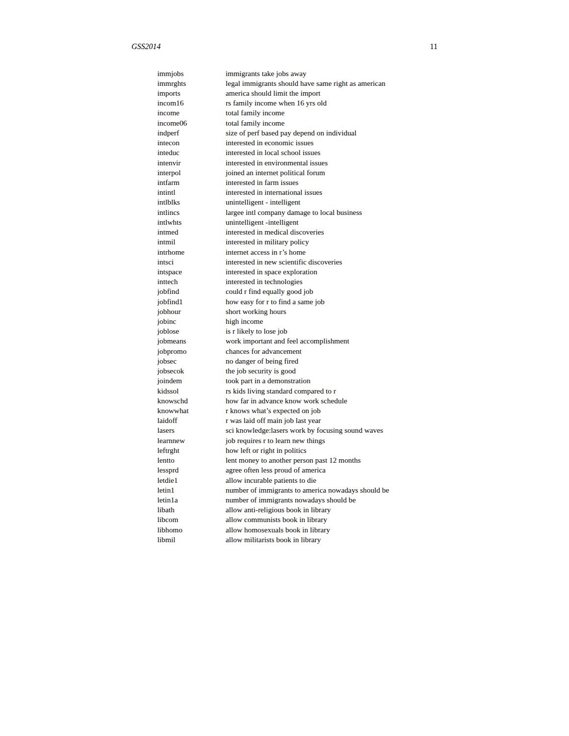GSS2014 11
| immjobs | immigrants take jobs away |
| immrghts | legal immigrants should have same right as american |
| imports | america should limit the import |
| incom16 | rs family income when 16 yrs old |
| income | total family income |
| income06 | total family income |
| indperf | size of perf based pay depend on individual |
| intecon | interested in economic issues |
| inteduc | interested in local school issues |
| intenvir | interested in environmental issues |
| interpol | joined an internet political forum |
| intfarm | interested in farm issues |
| intintl | interested in international issues |
| intlblks | unintelligent - intelligent |
| intlincs | largee intl company damage to local business |
| intlwhts | unintelligent -intelligent |
| intmed | interested in medical discoveries |
| intmil | interested in military policy |
| intrhome | internet access in r’s home |
| intsci | interested in new scientific discoveries |
| intspace | interested in space exploration |
| inttech | interested in technologies |
| jobfind | could r find equally good job |
| jobfind1 | how easy for r to find a same job |
| jobhour | short working hours |
| jobinc | high income |
| joblose | is r likely to lose job |
| jobmeans | work important and feel accomplishment |
| jobpromo | chances for advancement |
| jobsec | no danger of being fired |
| jobsecok | the job security is good |
| joindem | took part in a demonstration |
| kidssol | rs kids living standard compared to r |
| knowschd | how far in advance know work schedule |
| knowwhat | r knows what’s expected on job |
| laidoff | r was laid off main job last year |
| lasers | sci knowledge:lasers work by focusing sound waves |
| learnnew | job requires r to learn new things |
| leftrght | how left or right in politics |
| lentto | lent money to another person past 12 months |
| lessprd | agree often less proud of america |
| letdie1 | allow incurable patients to die |
| letin1 | number of immigrants to america nowadays should be |
| letin1a | number of immigrants nowadays should be |
| libath | allow anti-religious book in library |
| libcom | allow communists book in library |
| libhomo | allow homosexuals book in library |
| libmil | allow militarists book in library |